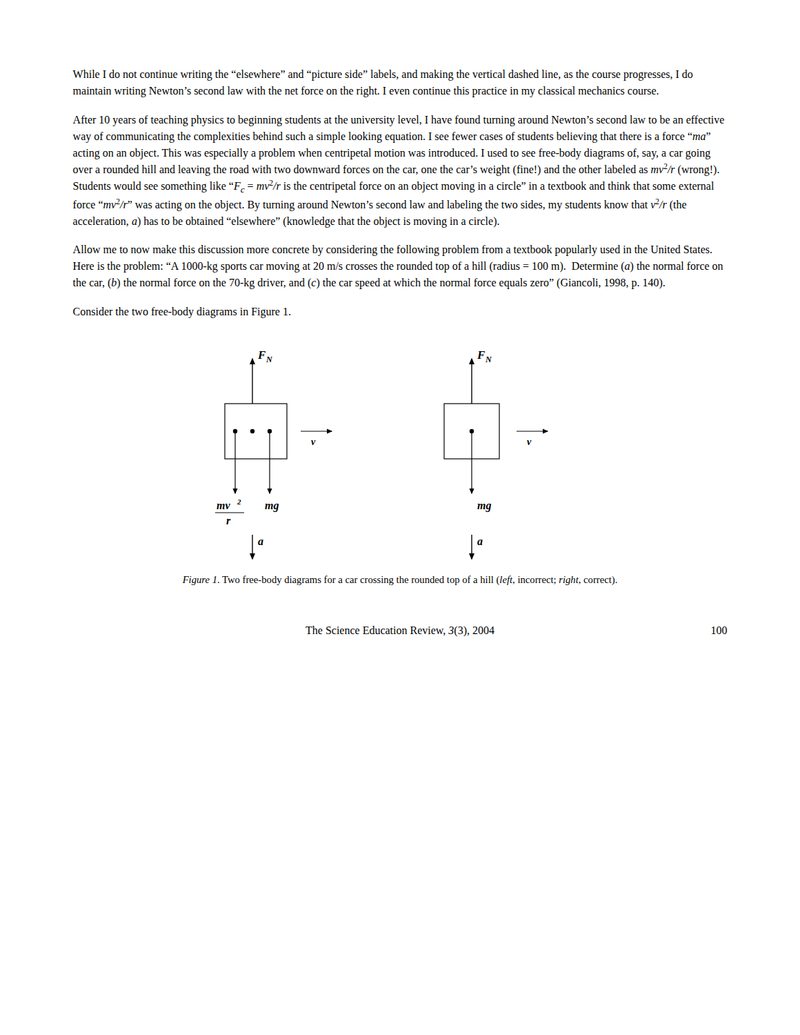While I do not continue writing the “elsewhere” and “picture side” labels, and making the vertical dashed line, as the course progresses, I do maintain writing Newton’s second law with the net force on the right. I even continue this practice in my classical mechanics course.
After 10 years of teaching physics to beginning students at the university level, I have found turning around Newton’s second law to be an effective way of communicating the complexities behind such a simple looking equation. I see fewer cases of students believing that there is a force “ma” acting on an object. This was especially a problem when centripetal motion was introduced. I used to see free-body diagrams of, say, a car going over a rounded hill and leaving the road with two downward forces on the car, one the car’s weight (fine!) and the other labeled as mv2/r (wrong!). Students would see something like “Fc = mv2/r is the centripetal force on an object moving in a circle” in a textbook and think that some external force “mv2/r” was acting on the object. By turning around Newton’s second law and labeling the two sides, my students know that v2/r (the acceleration, a) has to be obtained “elsewhere” (knowledge that the object is moving in a circle).
Allow me to now make this discussion more concrete by considering the following problem from a textbook popularly used in the United States. Here is the problem: “A 1000-kg sports car moving at 20 m/s crosses the rounded top of a hill (radius = 100 m). Determine (a) the normal force on the car, (b) the normal force on the 70-kg driver, and (c) the car speed at which the normal force equals zero” (Giancoli, 1998, p. 140).
Consider the two free-body diagrams in Figure 1.
F N v mv 2 r mg a
F N v mg a
Figure 1. Two free-body diagrams for a car crossing the rounded top of a hill (left, incorrect; right, correct).
The Science Education Review, 3(3), 2004 100